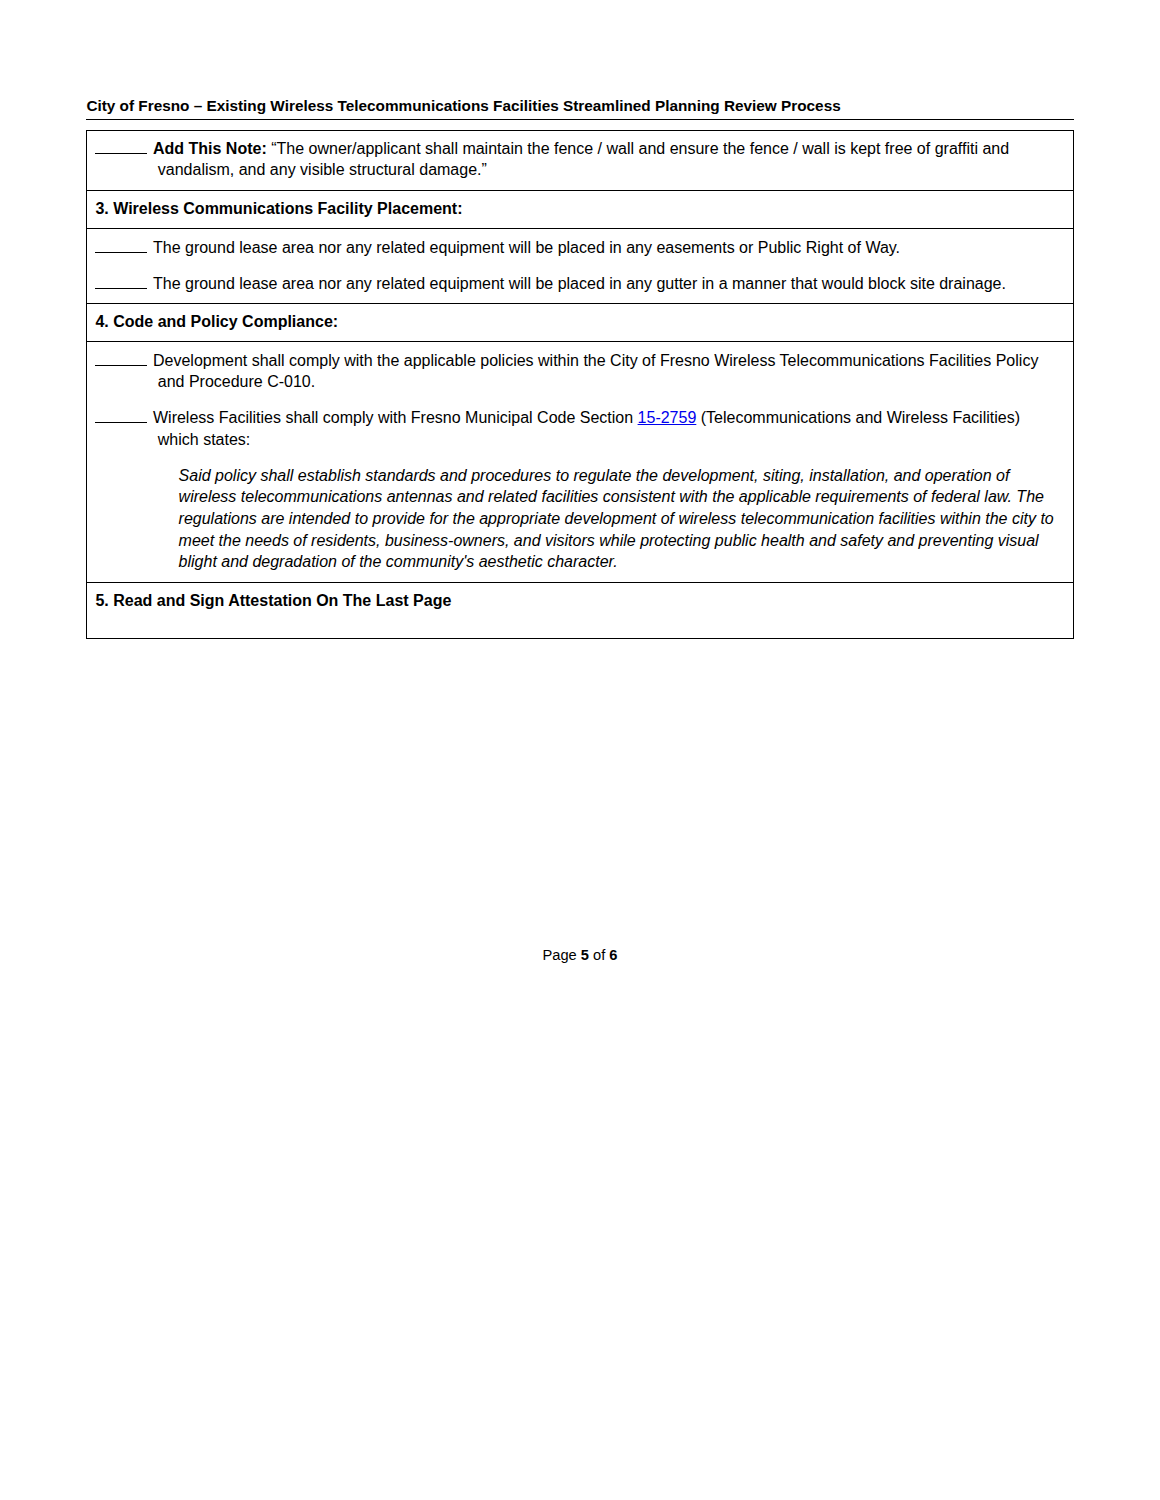City of Fresno – Existing Wireless Telecommunications Facilities Streamlined Planning Review Process
| Add This Note: “The owner/applicant shall maintain the fence / wall and ensure the fence / wall is kept free of graffiti and vandalism, and any visible structural damage.” |
| 3. Wireless Communications Facility Placement: |
| The ground lease area nor any related equipment will be placed in any easements or Public Right of Way. The ground lease area nor any related equipment will be placed in any gutter in a manner that would block site drainage. |
| 4. Code and Policy Compliance: |
| Development shall comply with the applicable policies within the City of Fresno Wireless Telecommunications Facilities Policy and Procedure C-010. Wireless Facilities shall comply with Fresno Municipal Code Section 15-2759 (Telecommunications and Wireless Facilities) which states: Said policy shall establish standards and procedures to regulate the development, siting, installation, and operation of wireless telecommunications antennas and related facilities consistent with the applicable requirements of federal law. The regulations are intended to provide for the appropriate development of wireless telecommunication facilities within the city to meet the needs of residents, business-owners, and visitors while protecting public health and safety and preventing visual blight and degradation of the community's aesthetic character. |
| 5. Read and Sign Attestation On The Last Page |
Page 5 of 6